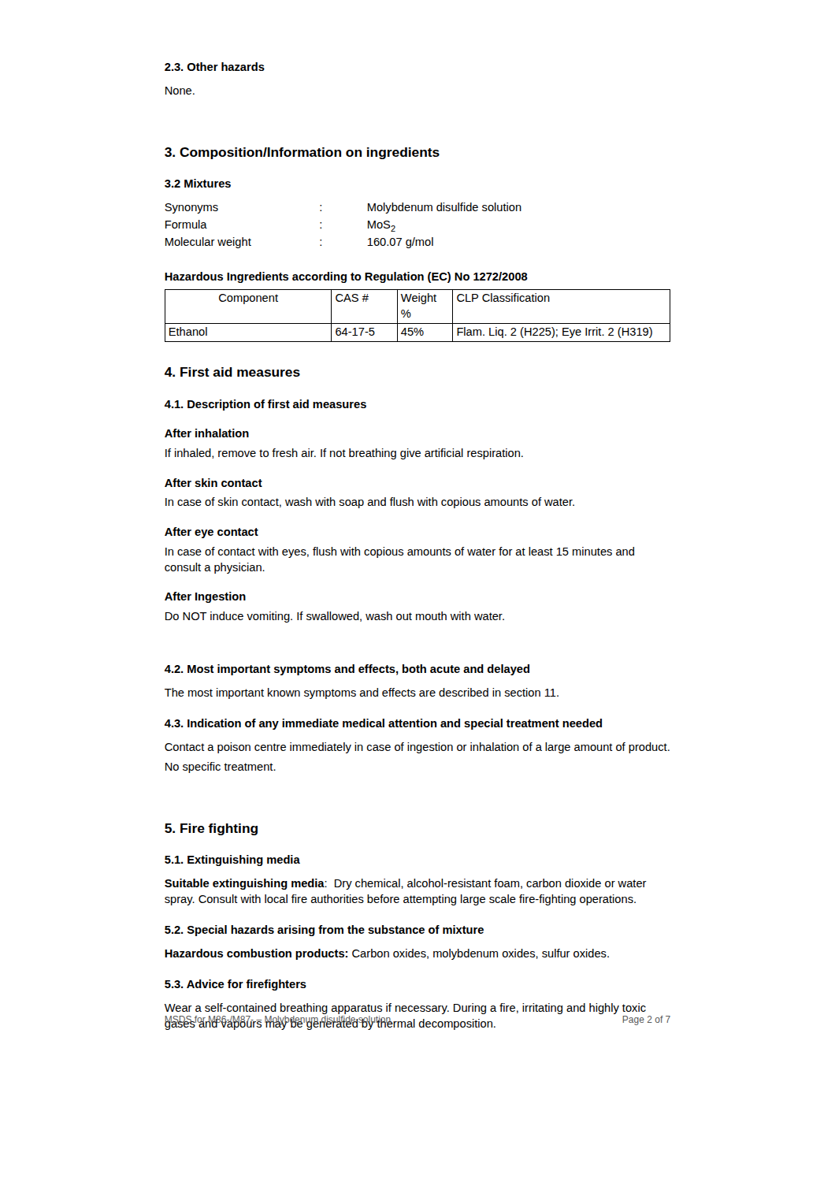2.3. Other hazards
None.
3. Composition/Information on ingredients
3.2 Mixtures
| Synonyms | : | Molybdenum disulfide solution |
| Formula | : | MoS 2 |
| Molecular weight | : | 160.07 g/mol |
Hazardous Ingredients according to Regulation (EC) No 1272/2008
| Component | CAS # | Weight % | CLP Classification |
| Ethanol | 64-17-5 | 45% | Flam. Liq. 2 (H225); Eye Irrit. 2 (H319) |
4. First aid measures
4.1. Description of first aid measures
After inhalation
If inhaled, remove to fresh air. If not breathing give artificial respiration.
After skin contact
In case of skin contact, wash with soap and flush with copious amounts of water.
After eye contact
In case of contact with eyes, flush with copious amounts of water for at least 15 minutes and consult a physician.
After Ingestion
Do NOT induce vomiting. If swallowed, wash out mouth with water.
4.2. Most important symptoms and effects, both acute and delayed
The most important known symptoms and effects are described in section 11.
4.3. Indication of any immediate medical attention and special treatment needed
Contact a poison centre immediately in case of ingestion or inhalation of a large amount of product.
No specific treatment.
5. Fire fighting
5.1. Extinguishing media
Suitable extinguishing media: Dry chemical, alcohol-resistant foam, carbon dioxide or water spray. Consult with local fire authorities before attempting large scale fire-fighting operations.
5.2. Special hazards arising from the substance of mixture
Hazardous combustion products: Carbon oxides, molybdenum oxides, sulfur oxides.
5.3. Advice for firefighters
Wear a self-contained breathing apparatus if necessary. During a fire, irritating and highly toxic gases and vapours may be generated by thermal decomposition.
MSDS for M86-/M87- – Molybdenum disulfide solution Page 2 of 7